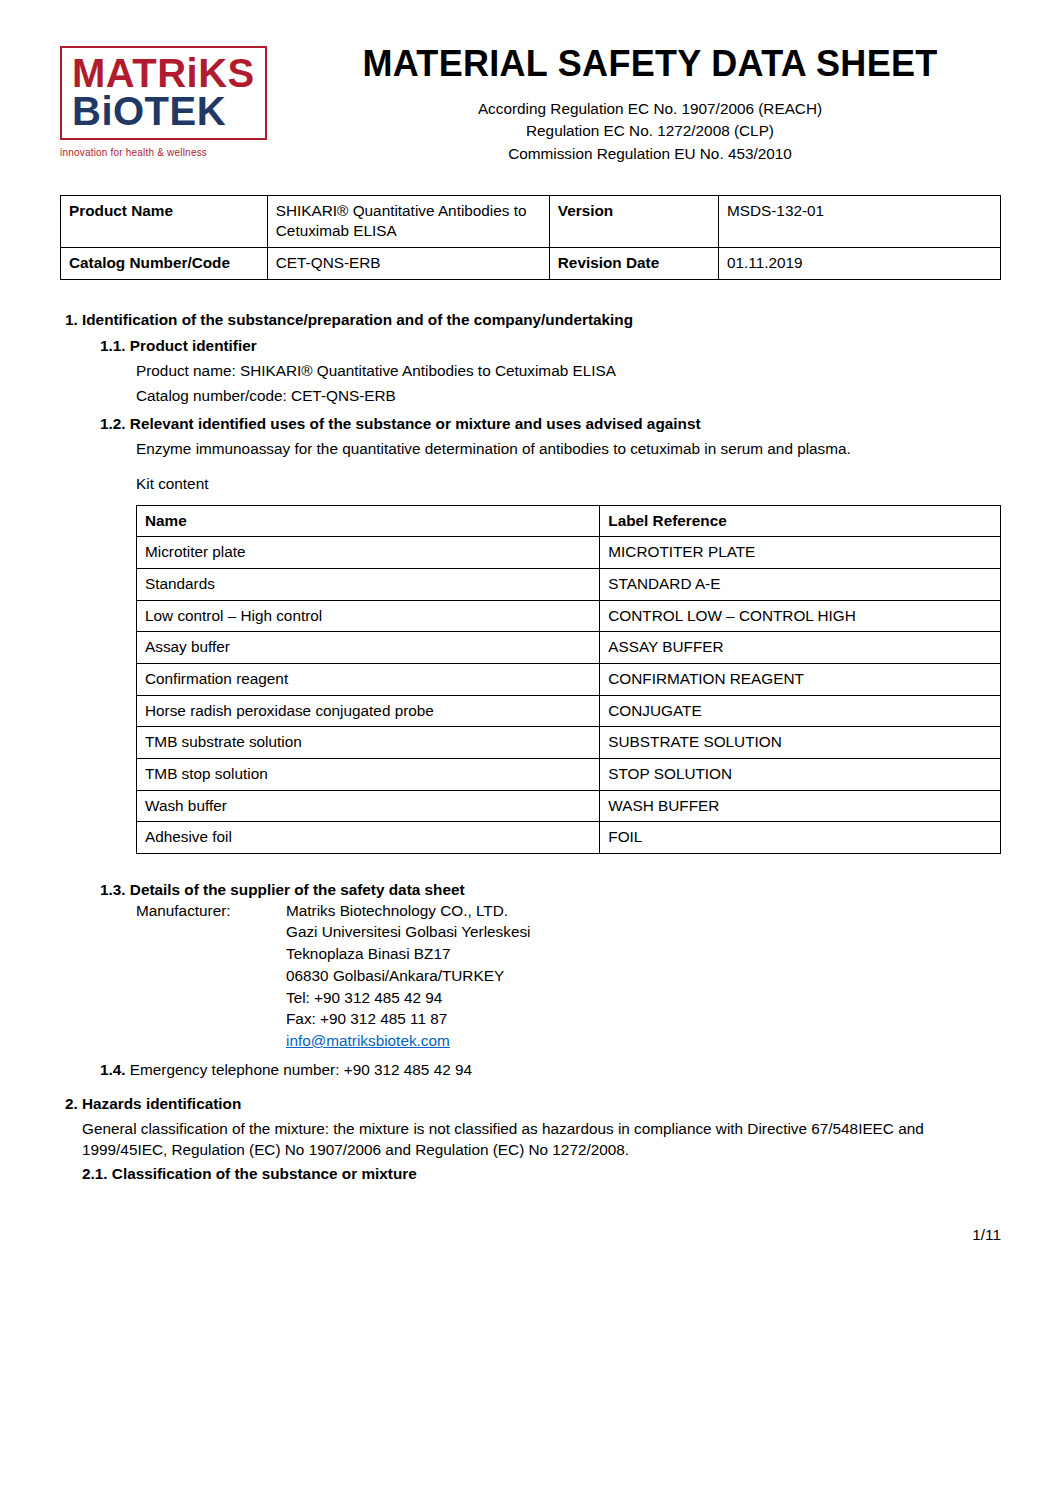MATRiKS
BiOTEK
innovation for health & wellness
MATERIAL SAFETY DATA SHEET
According Regulation EC No. 1907/2006 (REACH)
Regulation EC No. 1272/2008 (CLP)
Commission Regulation EU No. 453/2010
| Product Name | SHIKARI® Quantitative Antibodies to Cetuximab ELISA | Version | MSDS-132-01 |
| Catalog Number/Code | CET-QNS-ERB | Revision Date | 01.11.2019 |
Identification of the substance/preparation and of the company/undertaking
1.1. Product identifier
Product name: SHIKARI® Quantitative Antibodies to Cetuximab ELISA
Catalog number/code: CET-QNS-ERB
1.2. Relevant identified uses of the substance or mixture and uses advised against
Enzyme immunoassay for the quantitative determination of antibodies to cetuximab in serum and plasma.
Kit content
| Name | Label Reference |
| --- | --- |
| Microtiter plate | MICROTITER PLATE |
| Standards | STANDARD A-E |
| Low control – High control | CONTROL LOW – CONTROL HIGH |
| Assay buffer | ASSAY BUFFER |
| Confirmation reagent | CONFIRMATION REAGENT |
| Horse radish peroxidase conjugated probe | CONJUGATE |
| TMB substrate solution | SUBSTRATE SOLUTION |
| TMB stop solution | STOP SOLUTION |
| Wash buffer | WASH BUFFER |
| Adhesive foil | FOIL |
1.3. Details of the supplier of the safety data sheet
Manufacturer:
Matriks Biotechnology CO., LTD.
Gazi Universitesi Golbasi Yerleskesi
Teknoplaza Binasi BZ17
06830 Golbasi/Ankara/TURKEY
Tel: +90 312 485 42 94
Fax: +90 312 485 11 87
info@matriksbiotek.com
1.4. Emergency telephone number: +90 312 485 42 94
Hazards identification
General classification of the mixture: the mixture is not classified as hazardous in compliance with Directive 67/548IEEC and 1999/45IEC, Regulation (EC) No 1907/2006 and Regulation (EC) No 1272/2008.
2.1. Classification of the substance or mixture
1/11